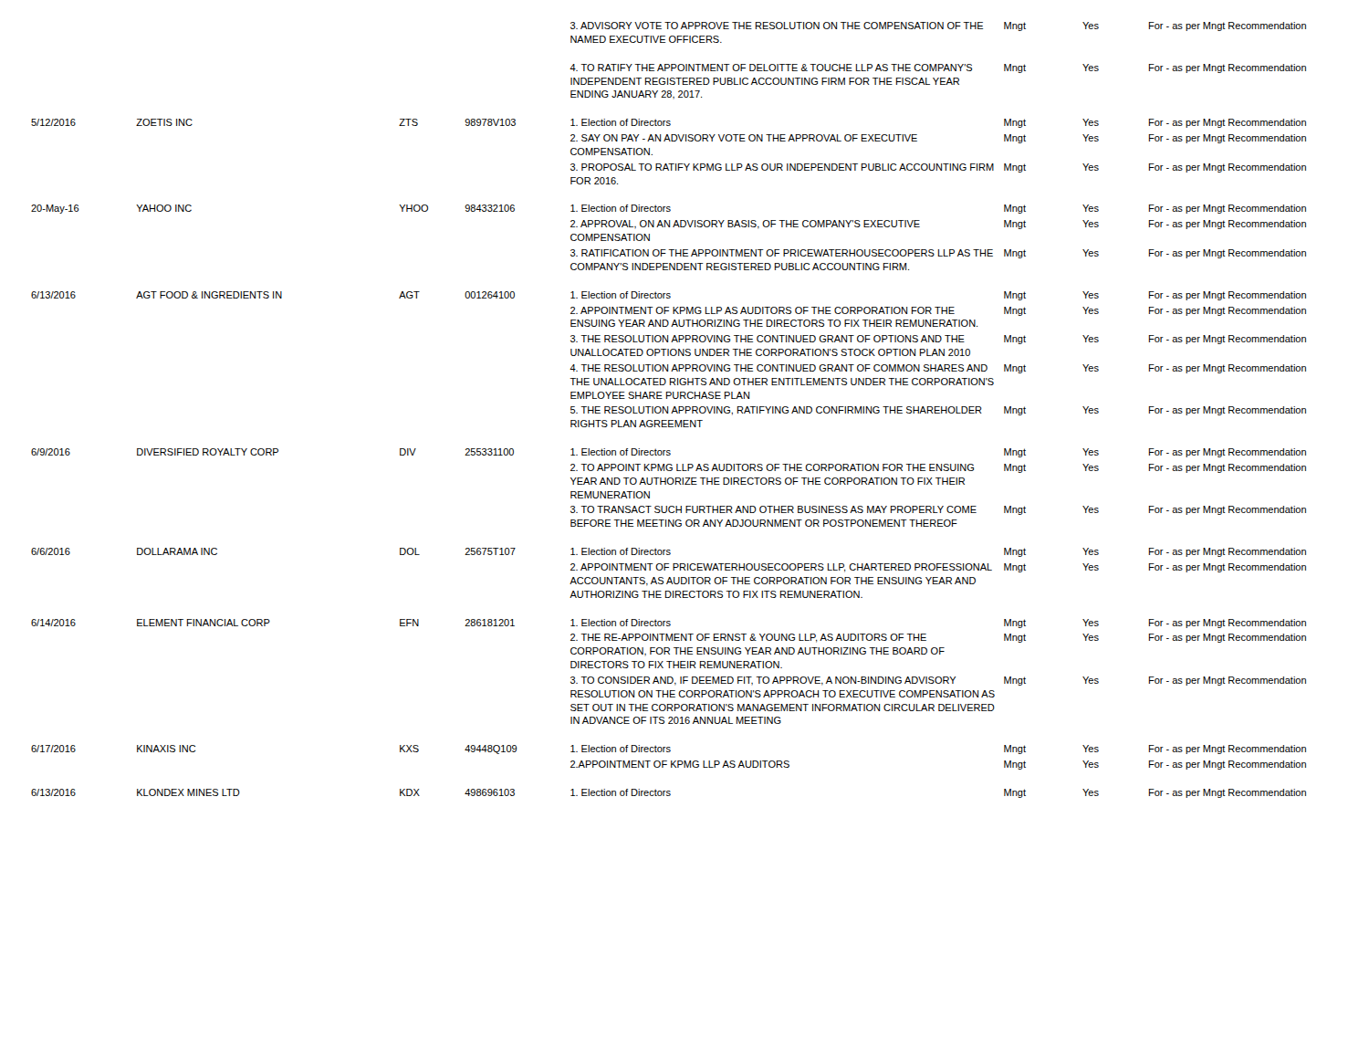| | | | | 3. ADVISORY VOTE TO APPROVE THE RESOLUTION ON THE COMPENSATION OF THE NAMED EXECUTIVE OFFICERS. | Mngt | Yes | For - as per Mngt Recommendation |
| | | | | 4. TO RATIFY THE APPOINTMENT OF DELOITTE & TOUCHE LLP AS THE COMPANY'S INDEPENDENT REGISTERED PUBLIC ACCOUNTING FIRM FOR THE FISCAL YEAR ENDING JANUARY 28, 2017. | Mngt | Yes | For - as per Mngt Recommendation |
| 5/12/2016 | ZOETIS INC | ZTS | 98978V103 | 1. Election of Directors | Mngt | Yes | For - as per Mngt Recommendation |
| | | | | 2. SAY ON PAY - AN ADVISORY VOTE ON THE APPROVAL OF EXECUTIVE COMPENSATION. | Mngt | Yes | For - as per Mngt Recommendation |
| | | | | 3. PROPOSAL TO RATIFY KPMG LLP AS OUR INDEPENDENT PUBLIC ACCOUNTING FIRM FOR 2016. | Mngt | Yes | For - as per Mngt Recommendation |
| 20-May-16 | YAHOO INC | YHOO | 984332106 | 1. Election of Directors | Mngt | Yes | For - as per Mngt Recommendation |
| | | | | 2. APPROVAL, ON AN ADVISORY BASIS, OF THE COMPANY'S EXECUTIVE COMPENSATION | Mngt | Yes | For - as per Mngt Recommendation |
| | | | | 3. RATIFICATION OF THE APPOINTMENT OF PRICEWATERHOUSECOOPERS LLP AS THE COMPANY'S INDEPENDENT REGISTERED PUBLIC ACCOUNTING FIRM. | Mngt | Yes | For - as per Mngt Recommendation |
| 6/13/2016 | AGT FOOD & INGREDIENTS IN | AGT | 001264100 | 1. Election of Directors | Mngt | Yes | For - as per Mngt Recommendation |
| | | | | 2. APPOINTMENT OF KPMG LLP AS AUDITORS OF THE CORPORATION FOR THE ENSUING YEAR AND AUTHORIZING THE DIRECTORS TO FIX THEIR REMUNERATION. | Mngt | Yes | For - as per Mngt Recommendation |
| | | | | 3. THE RESOLUTION APPROVING THE CONTINUED GRANT OF OPTIONS AND THE UNALLOCATED OPTIONS UNDER THE CORPORATION'S STOCK OPTION PLAN 2010 | Mngt | Yes | For - as per Mngt Recommendation |
| | | | | 4. THE RESOLUTION APPROVING THE CONTINUED GRANT OF COMMON SHARES AND THE UNALLOCATED RIGHTS AND OTHER ENTITLEMENTS UNDER THE CORPORATION'S EMPLOYEE SHARE PURCHASE PLAN | Mngt | Yes | For - as per Mngt Recommendation |
| | | | | 5. THE RESOLUTION APPROVING, RATIFYING AND CONFIRMING THE SHAREHOLDER RIGHTS PLAN AGREEMENT | Mngt | Yes | For - as per Mngt Recommendation |
| 6/9/2016 | DIVERSIFIED ROYALTY CORP | DIV | 255331100 | 1. Election of Directors | Mngt | Yes | For - as per Mngt Recommendation |
| | | | | 2. TO APPOINT KPMG LLP AS AUDITORS OF THE CORPORATION FOR THE ENSUING YEAR AND TO AUTHORIZE THE DIRECTORS OF THE CORPORATION TO FIX THEIR REMUNERATION | Mngt | Yes | For - as per Mngt Recommendation |
| | | | | 3. TO TRANSACT SUCH FURTHER AND OTHER BUSINESS AS MAY PROPERLY COME BEFORE THE MEETING OR ANY ADJOURNMENT OR POSTPONEMENT THEREOF | Mngt | Yes | For - as per Mngt Recommendation |
| 6/6/2016 | DOLLARAMA INC | DOL | 25675T107 | 1. Election of Directors | Mngt | Yes | For - as per Mngt Recommendation |
| | | | | 2. APPOINTMENT OF PRICEWATERHOUSECOOPERS LLP, CHARTERED PROFESSIONAL ACCOUNTANTS, AS AUDITOR OF THE CORPORATION FOR THE ENSUING YEAR AND AUTHORIZING THE DIRECTORS TO FIX ITS REMUNERATION. | Mngt | Yes | For - as per Mngt Recommendation |
| 6/14/2016 | ELEMENT FINANCIAL CORP | EFN | 286181201 | 1. Election of Directors | Mngt | Yes | For - as per Mngt Recommendation |
| | | | | 2. THE RE-APPOINTMENT OF ERNST & YOUNG LLP, AS AUDITORS OF THE CORPORATION, FOR THE ENSUING YEAR AND AUTHORIZING THE BOARD OF DIRECTORS TO FIX THEIR REMUNERATION. | Mngt | Yes | For - as per Mngt Recommendation |
| | | | | 3. TO CONSIDER AND, IF DEEMED FIT, TO APPROVE, A NON-BINDING ADVISORY RESOLUTION ON THE CORPORATION'S APPROACH TO EXECUTIVE COMPENSATION AS SET OUT IN THE CORPORATION'S MANAGEMENT INFORMATION CIRCULAR DELIVERED IN ADVANCE OF ITS 2016 ANNUAL MEETING | Mngt | Yes | For - as per Mngt Recommendation |
| 6/17/2016 | KINAXIS INC | KXS | 49448Q109 | 1. Election of Directors | Mngt | Yes | For - as per Mngt Recommendation |
| | | | | 2.APPOINTMENT OF KPMG LLP AS AUDITORS | Mngt | Yes | For - as per Mngt Recommendation |
| 6/13/2016 | KLONDEX MINES LTD | KDX | 498696103 | 1. Election of Directors | Mngt | Yes | For - as per Mngt Recommendation |